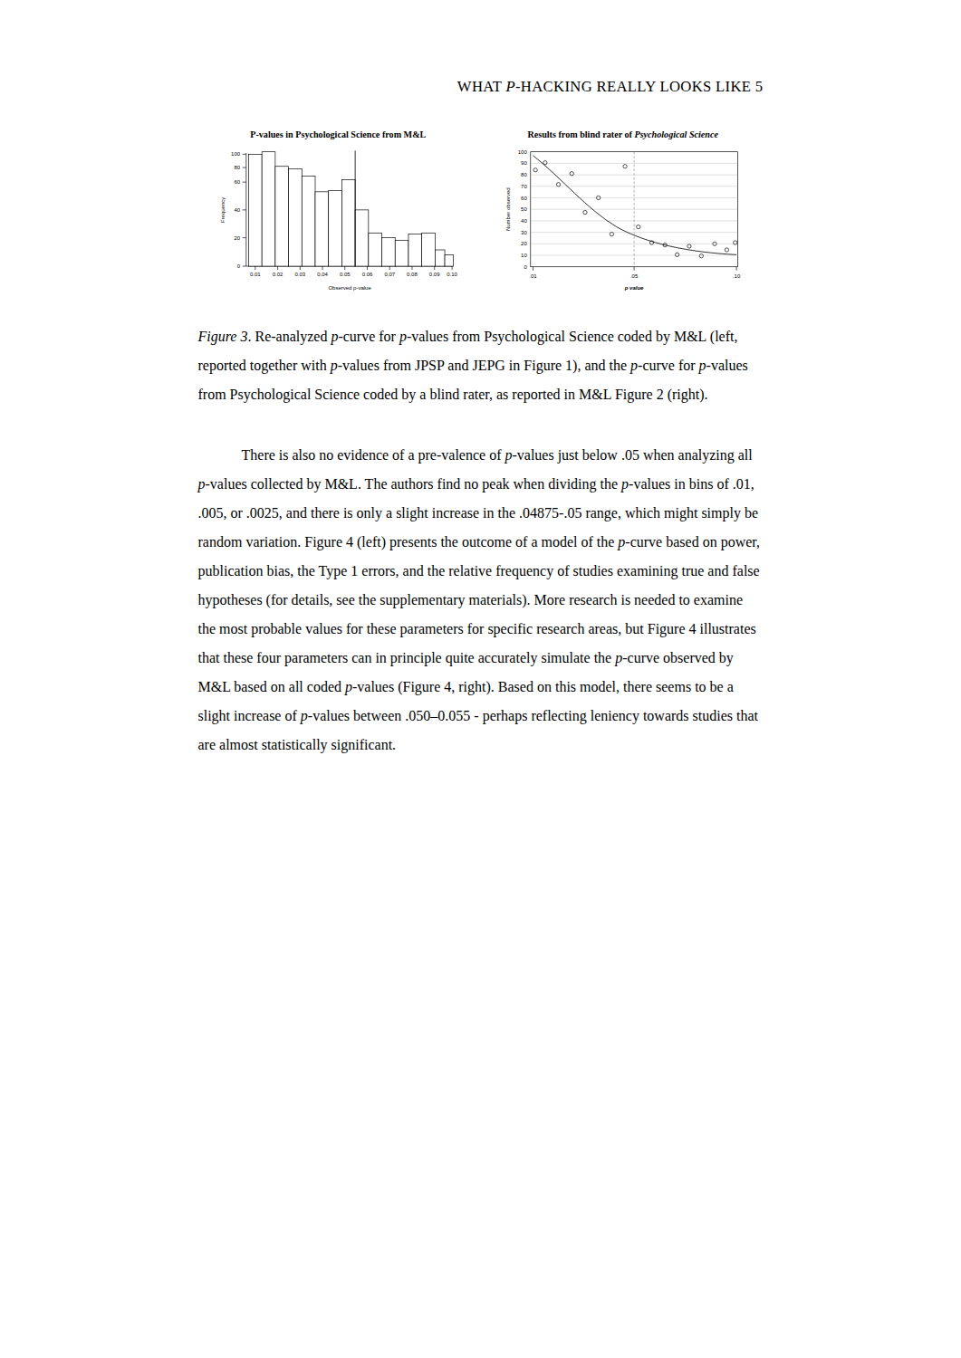WHAT P-HACKING REALLY LOOKS LIKE 5
P-values in Psychological Science from M&L
0 20 40 60 80 100 Frequency 0.01 0.02 0.03 0.04 0.05 0.06 0.07 0.08 0.09 0.10 Observed p-value
Results from blind rater of Psychological Science
100 90 80 70 60 50 40 30 20 10 0 Number observed .01 .05 .10 p value
Figure 3. Re-analyzed p-curve for p-values from Psychological Science coded by M&L (left, reported together with p-values from JPSP and JEPG in Figure 1), and the p-curve for p-values from Psychological Science coded by a blind rater, as reported in M&L Figure 2 (right).
There is also no evidence of a pre-valence of p-values just below .05 when analyzing all p-values collected by M&L. The authors find no peak when dividing the p-values in bins of .01, .005, or .0025, and there is only a slight increase in the .04875-.05 range, which might simply be random variation. Figure 4 (left) presents the outcome of a model of the p-curve based on power, publication bias, the Type 1 errors, and the relative frequency of studies examining true and false hypotheses (for details, see the supplementary materials). More research is needed to examine the most probable values for these parameters for specific research areas, but Figure 4 illustrates that these four parameters can in principle quite accurately simulate the p-curve observed by M&L based on all coded p-values (Figure 4, right). Based on this model, there seems to be a slight increase of p-values between .050–0.055 - perhaps reflecting leniency towards studies that are almost statistically significant.